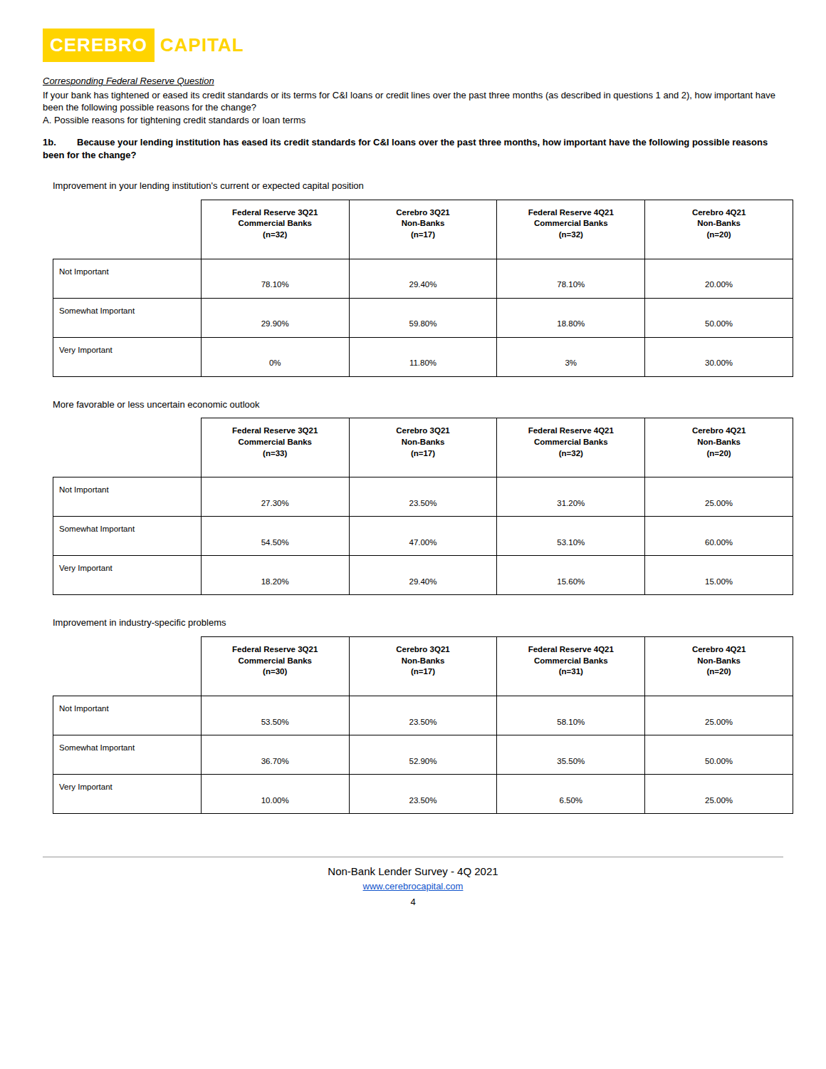CEREBRO CAPITAL
Corresponding Federal Reserve Question
If your bank has tightened or eased its credit standards or its terms for C&I loans or credit lines over the past three months (as described in questions 1 and 2), how important have been the following possible reasons for the change?
A. Possible reasons for tightening credit standards or loan terms
1b. Because your lending institution has eased its credit standards for C&I loans over the past three months, how important have the following possible reasons been for the change?
Improvement in your lending institution's current or expected capital position
| | Federal Reserve 3Q21 Commercial Banks (n=32) | Cerebro 3Q21 Non-Banks (n=17) | Federal Reserve 4Q21 Commercial Banks (n=32) | Cerebro 4Q21 Non-Banks (n=20) |
| --- | --- | --- | --- | --- |
| Not Important | 78.10% | 29.40% | 78.10% | 20.00% |
| Somewhat Important | 29.90% | 59.80% | 18.80% | 50.00% |
| Very Important | 0% | 11.80% | 3% | 30.00% |
More favorable or less uncertain economic outlook
| | Federal Reserve 3Q21 Commercial Banks (n=33) | Cerebro 3Q21 Non-Banks (n=17) | Federal Reserve 4Q21 Commercial Banks (n=32) | Cerebro 4Q21 Non-Banks (n=20) |
| --- | --- | --- | --- | --- |
| Not Important | 27.30% | 23.50% | 31.20% | 25.00% |
| Somewhat Important | 54.50% | 47.00% | 53.10% | 60.00% |
| Very Important | 18.20% | 29.40% | 15.60% | 15.00% |
Improvement in industry-specific problems
| | Federal Reserve 3Q21 Commercial Banks (n=30) | Cerebro 3Q21 Non-Banks (n=17) | Federal Reserve 4Q21 Commercial Banks (n=31) | Cerebro 4Q21 Non-Banks (n=20) |
| --- | --- | --- | --- | --- |
| Not Important | 53.50% | 23.50% | 58.10% | 25.00% |
| Somewhat Important | 36.70% | 52.90% | 35.50% | 50.00% |
| Very Important | 10.00% | 23.50% | 6.50% | 25.00% |
Non-Bank Lender Survey - 4Q 2021
www.cerebrocapital.com
4